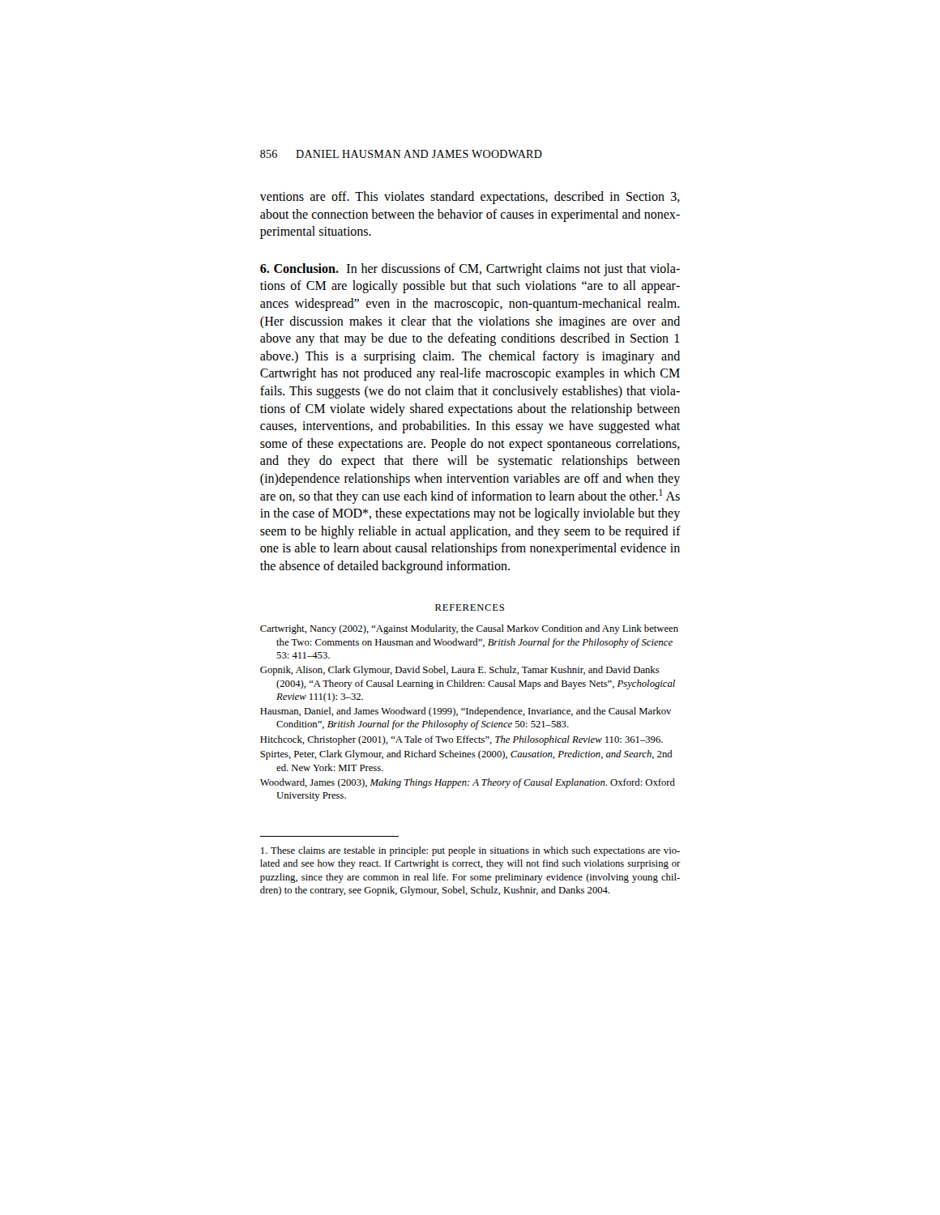856 DANIEL HAUSMAN AND JAMES WOODWARD
ventions are off. This violates standard expectations, described in Section 3, about the connection between the behavior of causes in experimental and nonexperimental situations.
6. Conclusion. In her discussions of CM, Cartwright claims not just that violations of CM are logically possible but that such violations “are to all appearances widespread” even in the macroscopic, non-quantum-mechanical realm. (Her discussion makes it clear that the violations she imagines are over and above any that may be due to the defeating conditions described in Section 1 above.) This is a surprising claim. The chemical factory is imaginary and Cartwright has not produced any real-life macroscopic examples in which CM fails. This suggests (we do not claim that it conclusively establishes) that violations of CM violate widely shared expectations about the relationship between causes, interventions, and probabilities. In this essay we have suggested what some of these expectations are. People do not expect spontaneous correlations, and they do expect that there will be systematic relationships between (in)dependence relationships when intervention variables are off and when they are on, so that they can use each kind of information to learn about the other.1 As in the case of MOD*, these expectations may not be logically inviolable but they seem to be highly reliable in actual application, and they seem to be required if one is able to learn about causal relationships from nonexperimental evidence in the absence of detailed background information.
REFERENCES
Cartwright, Nancy (2002), “Against Modularity, the Causal Markov Condition and Any Link between the Two: Comments on Hausman and Woodward”, British Journal for the Philosophy of Science 53: 411–453.
Gopnik, Alison, Clark Glymour, David Sobel, Laura E. Schulz, Tamar Kushnir, and David Danks (2004), “A Theory of Causal Learning in Children: Causal Maps and Bayes Nets”, Psychological Review 111(1): 3–32.
Hausman, Daniel, and James Woodward (1999), “Independence, Invariance, and the Causal Markov Condition”, British Journal for the Philosophy of Science 50: 521–583.
Hitchcock, Christopher (2001), “A Tale of Two Effects”, The Philosophical Review 110: 361–396.
Spirtes, Peter, Clark Glymour, and Richard Scheines (2000), Causation, Prediction, and Search, 2nd ed. New York: MIT Press.
Woodward, James (2003), Making Things Happen: A Theory of Causal Explanation. Oxford: Oxford University Press.
1. These claims are testable in principle: put people in situations in which such expectations are violated and see how they react. If Cartwright is correct, they will not find such violations surprising or puzzling, since they are common in real life. For some preliminary evidence (involving young children) to the contrary, see Gopnik, Glymour, Sobel, Schulz, Kushnir, and Danks 2004.